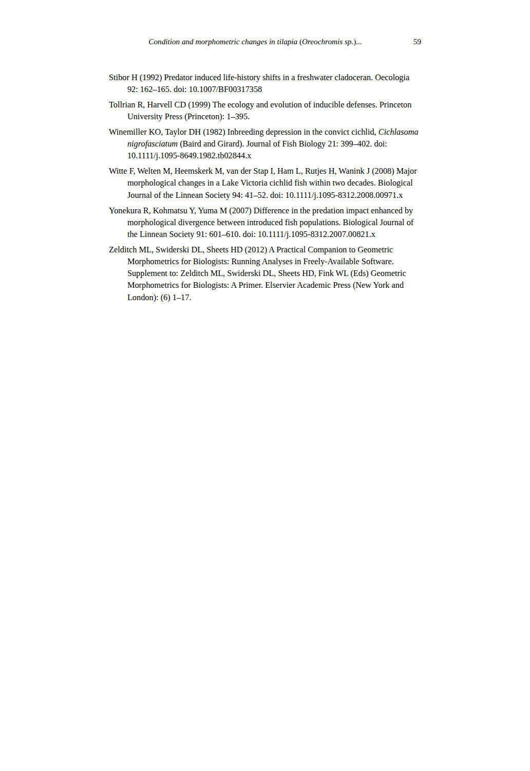Condition and morphometric changes in tilapia (Oreochromis sp.)... 59
Stibor H (1992) Predator induced life-history shifts in a freshwater cladoceran. Oecologia 92: 162–165. doi: 10.1007/BF00317358
Tollrian R, Harvell CD (1999) The ecology and evolution of inducible defenses. Princeton University Press (Princeton): 1–395.
Winemiller KO, Taylor DH (1982) Inbreeding depression in the convict cichlid, Cichlasoma nigrofasciatum (Baird and Girard). Journal of Fish Biology 21: 399–402. doi: 10.1111/j.1095-8649.1982.tb02844.x
Witte F, Welten M, Heemskerk M, van der Stap I, Ham L, Rutjes H, Wanink J (2008) Major morphological changes in a Lake Victoria cichlid fish within two decades. Biological Journal of the Linnean Society 94: 41–52. doi: 10.1111/j.1095-8312.2008.00971.x
Yonekura R, Kohmatsu Y, Yuma M (2007) Difference in the predation impact enhanced by morphological divergence between introduced fish populations. Biological Journal of the Linnean Society 91: 601–610. doi: 10.1111/j.1095-8312.2007.00821.x
Zelditch ML, Swiderski DL, Sheets HD (2012) A Practical Companion to Geometric Morphometrics for Biologists: Running Analyses in Freely-Available Software. Supplement to: Zelditch ML, Swiderski DL, Sheets HD, Fink WL (Eds) Geometric Morphometrics for Biologists: A Primer. Elservier Academic Press (New York and London): (6) 1–17.